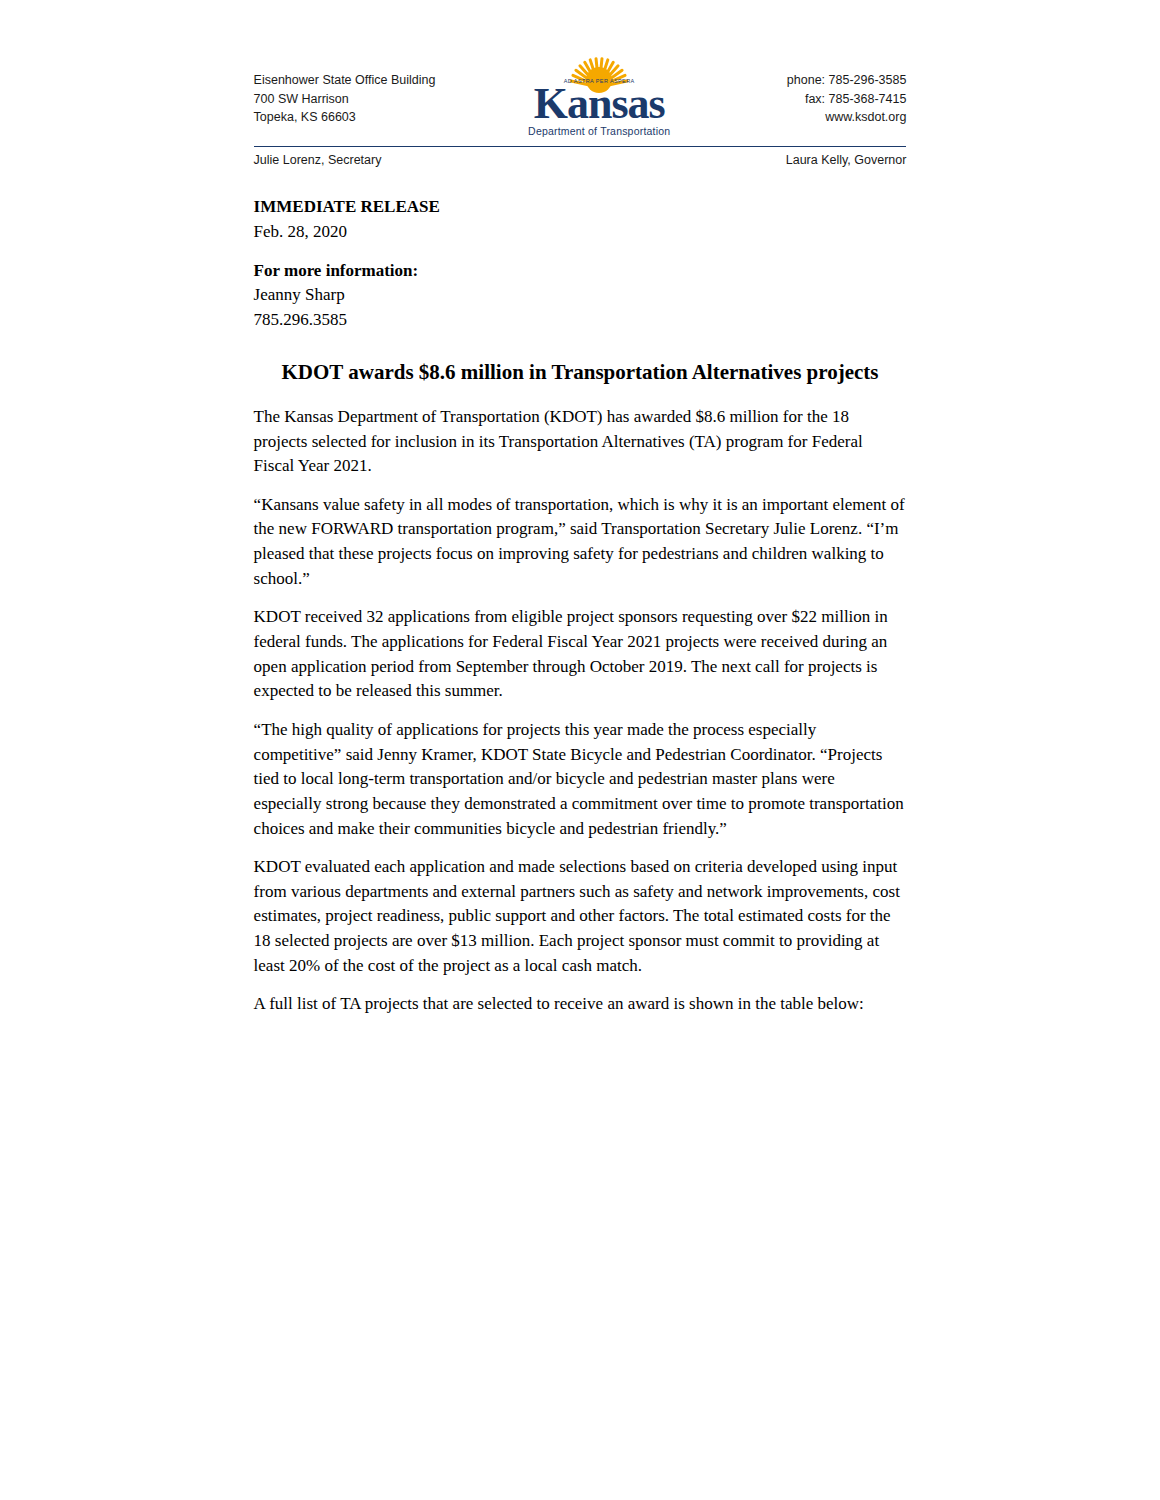Eisenhower State Office Building
700 SW Harrison
Topeka, KS 66603
AD ASTRA PER ASPERA
Kansas Department of Transportation
phone: 785-296-3585
fax: 785-368-7415
www.ksdot.org
Julie Lorenz, Secretary
Laura Kelly, Governor
IMMEDIATE RELEASE
Feb. 28, 2020
For more information:
Jeanny Sharp
785.296.3585
KDOT awards $8.6 million in Transportation Alternatives projects
The Kansas Department of Transportation (KDOT) has awarded $8.6 million for the 18 projects selected for inclusion in its Transportation Alternatives (TA) program for Federal Fiscal Year 2021.
“Kansans value safety in all modes of transportation, which is why it is an important element of the new FORWARD transportation program,” said Transportation Secretary Julie Lorenz. “I’m pleased that these projects focus on improving safety for pedestrians and children walking to school.”
KDOT received 32 applications from eligible project sponsors requesting over $22 million in federal funds. The applications for Federal Fiscal Year 2021 projects were received during an open application period from September through October 2019. The next call for projects is expected to be released this summer.
“The high quality of applications for projects this year made the process especially competitive” said Jenny Kramer, KDOT State Bicycle and Pedestrian Coordinator. “Projects tied to local long-term transportation and/or bicycle and pedestrian master plans were especially strong because they demonstrated a commitment over time to promote transportation choices and make their communities bicycle and pedestrian friendly.”
KDOT evaluated each application and made selections based on criteria developed using input from various departments and external partners such as safety and network improvements, cost estimates, project readiness, public support and other factors. The total estimated costs for the 18 selected projects are over $13 million. Each project sponsor must commit to providing at least 20% of the cost of the project as a local cash match.
A full list of TA projects that are selected to receive an award is shown in the table below: